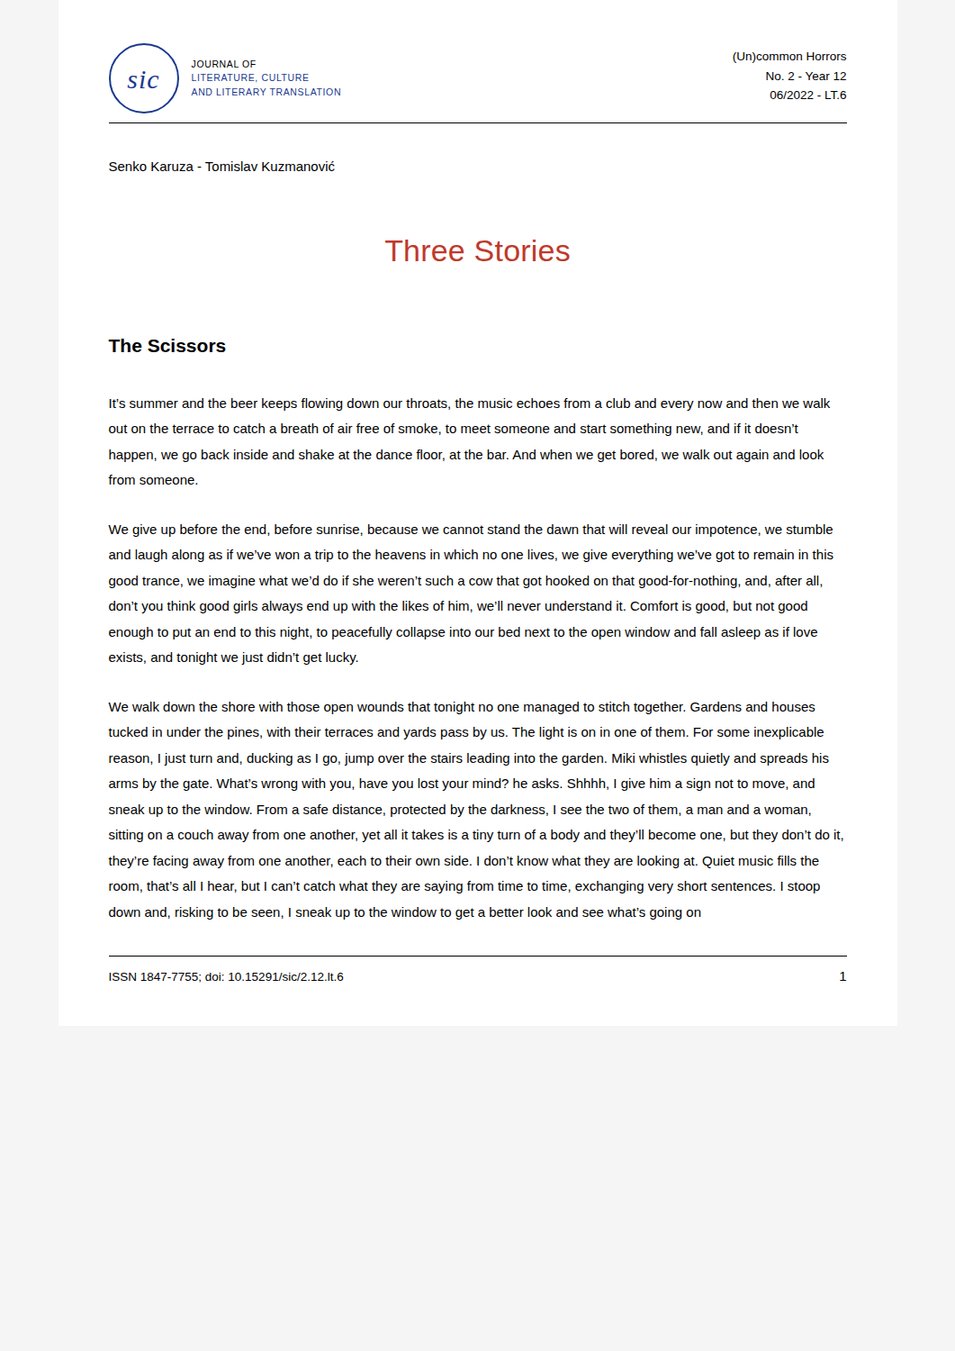sic
Journal of
Literature, Culture
and Literary Translation
(Un)common Horrors
No. 2 - Year 12
06/2022 - LT.6
Senko Karuza - Tomislav Kuzmanović
Three Stories
The Scissors
It’s summer and the beer keeps flowing down our throats, the music echoes from a club and every now and then we walk out on the terrace to catch a breath of air free of smoke, to meet someone and start something new, and if it doesn’t happen, we go back inside and shake at the dance floor, at the bar. And when we get bored, we walk out again and look from someone.
We give up before the end, before sunrise, because we cannot stand the dawn that will reveal our impotence, we stumble and laugh along as if we’ve won a trip to the heavens in which no one lives, we give everything we’ve got to remain in this good trance, we imagine what we’d do if she weren’t such a cow that got hooked on that good-for-nothing, and, after all, don’t you think good girls always end up with the likes of him, we’ll never understand it. Comfort is good, but not good enough to put an end to this night, to peacefully collapse into our bed next to the open window and fall asleep as if love exists, and tonight we just didn’t get lucky.
We walk down the shore with those open wounds that tonight no one managed to stitch together. Gardens and houses tucked in under the pines, with their terraces and yards pass by us. The light is on in one of them. For some inexplicable reason, I just turn and, ducking as I go, jump over the stairs leading into the garden. Miki whistles quietly and spreads his arms by the gate. What’s wrong with you, have you lost your mind? he asks. Shhhh, I give him a sign not to move, and sneak up to the window. From a safe distance, protected by the darkness, I see the two of them, a man and a woman, sitting on a couch away from one another, yet all it takes is a tiny turn of a body and they’ll become one, but they don’t do it, they’re facing away from one another, each to their own side. I don’t know what they are looking at. Quiet music fills the room, that’s all I hear, but I can’t catch what they are saying from time to time, exchanging very short sentences. I stoop down and, risking to be seen, I sneak up to the window to get a better look and see what’s going on
ISSN 1847-7755; doi: 10.15291/sic/2.12.lt.6 1